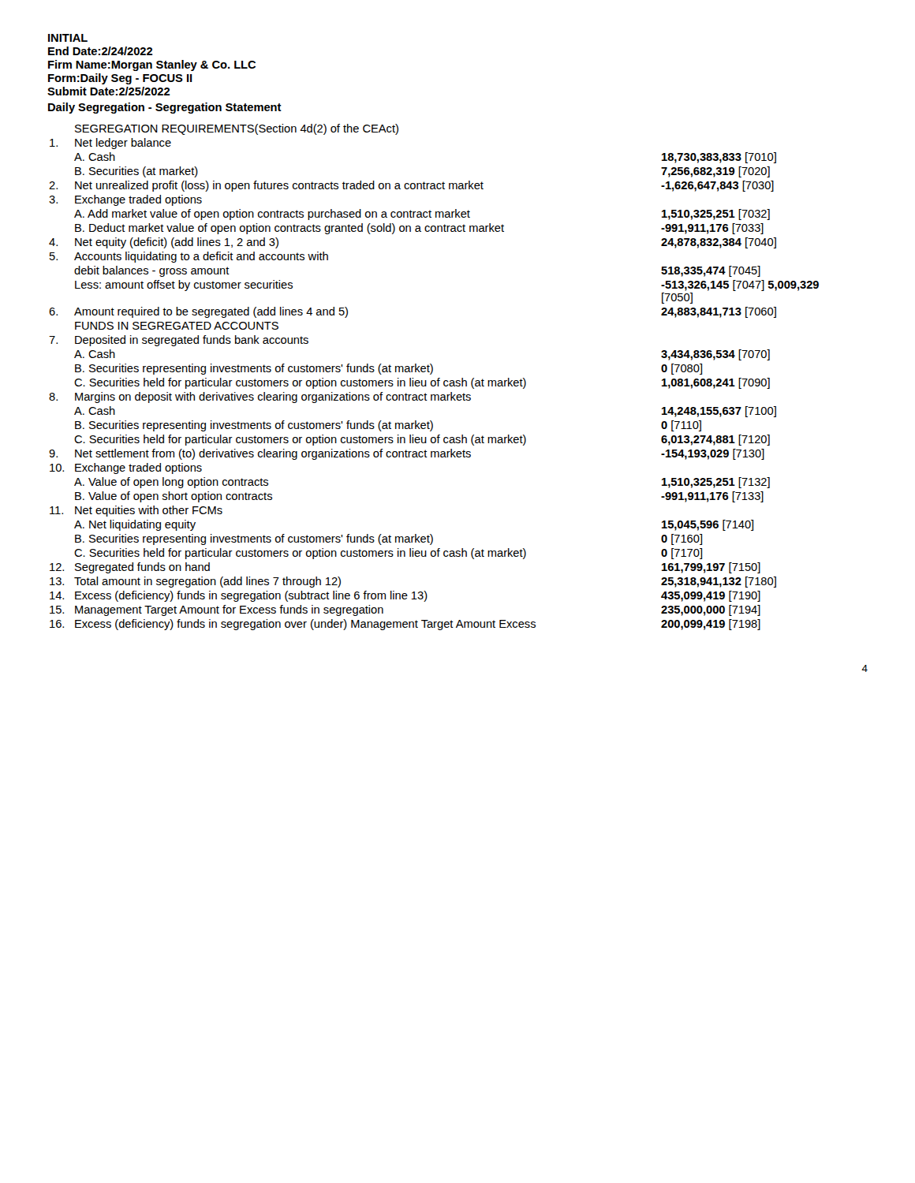INITIAL
End Date:2/24/2022
Firm Name:Morgan Stanley & Co. LLC
Form:Daily Seg - FOCUS II
Submit Date:2/25/2022
Daily Segregation - Segregation Statement
| | SEGREGATION REQUIREMENTS(Section 4d(2) of the CEAct) | |
| 1. | Net ledger balance | |
| | A. Cash | 18,730,383,833 [7010] |
| | B. Securities (at market) | 7,256,682,319 [7020] |
| 2. | Net unrealized profit (loss) in open futures contracts traded on a contract market | -1,626,647,843 [7030] |
| 3. | Exchange traded options | |
| | A. Add market value of open option contracts purchased on a contract market | 1,510,325,251 [7032] |
| | B. Deduct market value of open option contracts granted (sold) on a contract market | -991,911,176 [7033] |
| 4. | Net equity (deficit) (add lines 1, 2 and 3) | 24,878,832,384 [7040] |
| 5. | Accounts liquidating to a deficit and accounts with | |
| | debit balances - gross amount | 518,335,474 [7045] |
| | Less: amount offset by customer securities | -513,326,145 [7047] 5,009,329 [7050] |
| 6. | Amount required to be segregated (add lines 4 and 5) | 24,883,841,713 [7060] |
| | FUNDS IN SEGREGATED ACCOUNTS | |
| 7. | Deposited in segregated funds bank accounts | |
| | A. Cash | 3,434,836,534 [7070] |
| | B. Securities representing investments of customers' funds (at market) | 0 [7080] |
| | C. Securities held for particular customers or option customers in lieu of cash (at market) | 1,081,608,241 [7090] |
| 8. | Margins on deposit with derivatives clearing organizations of contract markets | |
| | A. Cash | 14,248,155,637 [7100] |
| | B. Securities representing investments of customers' funds (at market) | 0 [7110] |
| | C. Securities held for particular customers or option customers in lieu of cash (at market) | 6,013,274,881 [7120] |
| 9. | Net settlement from (to) derivatives clearing organizations of contract markets | -154,193,029 [7130] |
| 10. | Exchange traded options | |
| | A. Value of open long option contracts | 1,510,325,251 [7132] |
| | B. Value of open short option contracts | -991,911,176 [7133] |
| 11. | Net equities with other FCMs | |
| | A. Net liquidating equity | 15,045,596 [7140] |
| | B. Securities representing investments of customers' funds (at market) | 0 [7160] |
| | C. Securities held for particular customers or option customers in lieu of cash (at market) | 0 [7170] |
| 12. | Segregated funds on hand | 161,799,197 [7150] |
| 13. | Total amount in segregation (add lines 7 through 12) | 25,318,941,132 [7180] |
| 14. | Excess (deficiency) funds in segregation (subtract line 6 from line 13) | 435,099,419 [7190] |
| 15. | Management Target Amount for Excess funds in segregation | 235,000,000 [7194] |
| 16. | Excess (deficiency) funds in segregation over (under) Management Target Amount Excess | 200,099,419 [7198] |
4